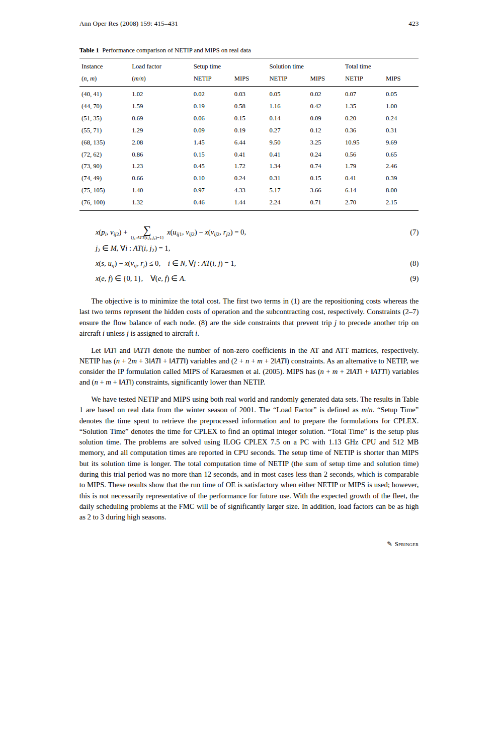Ann Oper Res (2008) 159: 415–431 423
Table 1 Performance comparison of NETIP and MIPS on real data
| Instance | Load factor | Setup time | Solution time | Total time |
| --- | --- | --- | --- | --- |
| ( n , m ) | ( m / n ) | NETIP | MIPS | NETIP | MIPS | NETIP | MIPS |
| (40, 41) | 1.02 | 0.02 | 0.03 | 0.05 | 0.02 | 0.07 | 0.05 |
| (44, 70) | 1.59 | 0.19 | 0.58 | 1.16 | 0.42 | 1.35 | 1.00 |
| (51, 35) | 0.69 | 0.06 | 0.15 | 0.14 | 0.09 | 0.20 | 0.24 |
| (55, 71) | 1.29 | 0.09 | 0.19 | 0.27 | 0.12 | 0.36 | 0.31 |
| (68, 135) | 2.08 | 1.45 | 6.44 | 9.50 | 3.25 | 10.95 | 9.69 |
| (72, 62) | 0.86 | 0.15 | 0.41 | 0.41 | 0.24 | 0.56 | 0.65 |
| (73, 90) | 1.23 | 0.45 | 1.72 | 1.34 | 0.74 | 1.79 | 2.46 |
| (74, 49) | 0.66 | 0.10 | 0.24 | 0.31 | 0.15 | 0.41 | 0.39 |
| (75, 105) | 1.40 | 0.97 | 4.33 | 5.17 | 3.66 | 6.14 | 8.00 |
| (76, 100) | 1.32 | 0.46 | 1.44 | 2.24 | 0.71 | 2.70 | 2.15 |
x(pi, vij2) + ∑ {j1:ATT(i,j1,j2)=1} x(uij1, vij2) − x(vij2, rj2) = 0, j2 ∈ M, ∀i : AT(i, j2) = 1,
(7)
x(s, uij) − x(vij, rj) ≤ 0, i ∈ N, ∀j : AT(i, j) = 1,
(8)
x(e, f) ∈ {0, 1}, ∀(e, f) ∈ A.
(9)
The objective is to minimize the total cost. The first two terms in (1) are the repositioning costs whereas the last two terms represent the hidden costs of operation and the subcontracting cost, respectively. Constraints (2–7) ensure the flow balance of each node. (8) are the side constraints that prevent trip j to precede another trip on aircraft i unless j is assigned to aircraft i.
Let ‖AT‖ and ‖ATT‖ denote the number of non-zero coefficients in the AT and ATT matrices, respectively. NETIP has (n + 2m + 3‖AT‖ + ‖ATT‖) variables and (2 + n + m + 2‖AT‖) constraints. As an alternative to NETIP, we consider the IP formulation called MIPS of Karaesmen et al. (2005). MIPS has (n + m + 2‖AT‖ + ‖ATT‖) variables and (n + m + ‖AT‖) constraints, significantly lower than NETIP.
We have tested NETIP and MIPS using both real world and randomly generated data sets. The results in Table 1 are based on real data from the winter season of 2001. The “Load Factor” is defined as m/n. “Setup Time” denotes the time spent to retrieve the preprocessed information and to prepare the formulations for CPLEX. “Solution Time” denotes the time for CPLEX to find an optimal integer solution. “Total Time” is the setup plus solution time. The problems are solved using ILOG CPLEX 7.5 on a PC with 1.13 GHz CPU and 512 MB memory, and all computation times are reported in CPU seconds. The setup time of NETIP is shorter than MIPS but its solution time is longer. The total computation time of NETIP (the sum of setup time and solution time) during this trial period was no more than 12 seconds, and in most cases less than 2 seconds, which is comparable to MIPS. These results show that the run time of OE is satisfactory when either NETIP or MIPS is used; however, this is not necessarily representative of the performance for future use. With the expected growth of the fleet, the daily scheduling problems at the FMC will be of significantly larger size. In addition, load factors can be as high as 2 to 3 during high seasons.
✎Springer